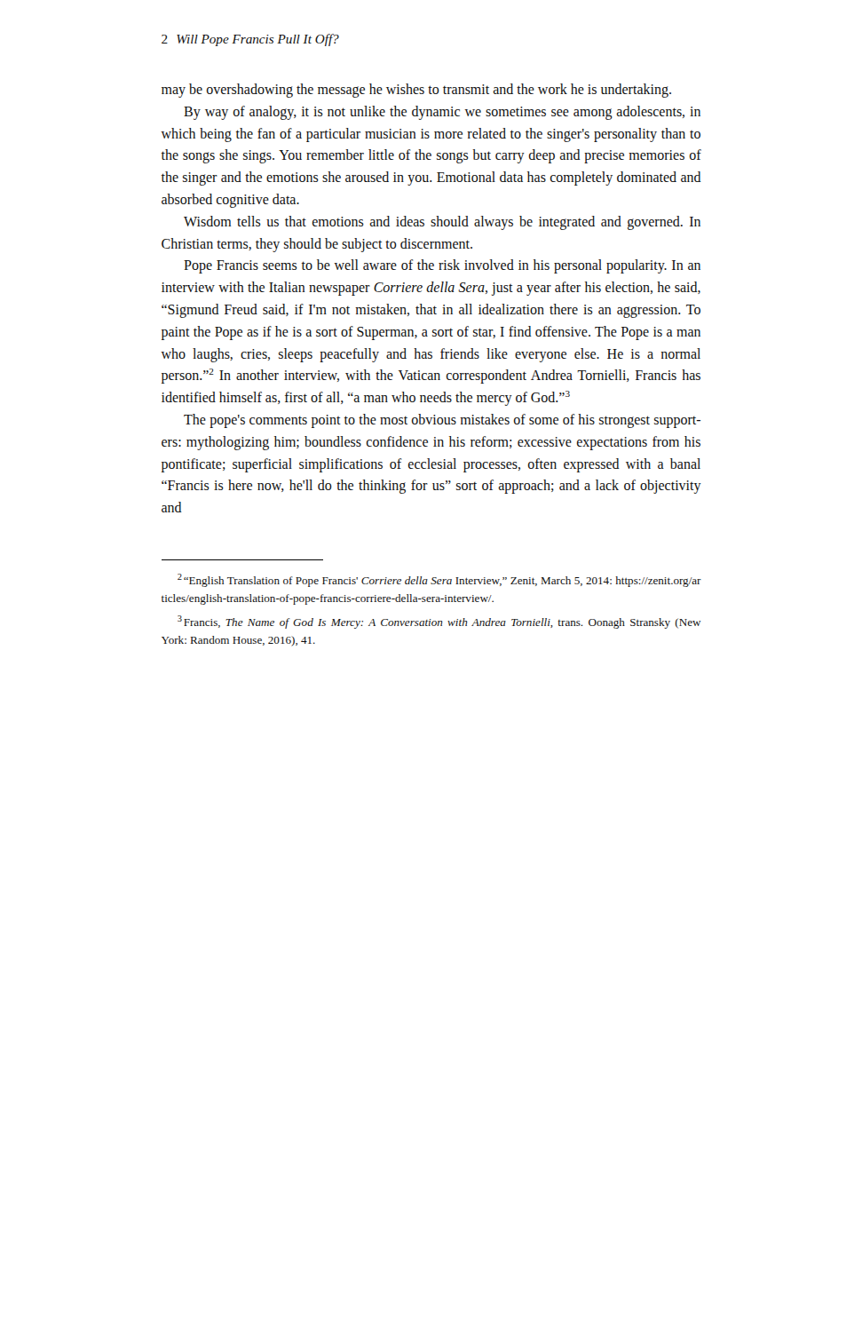2 Will Pope Francis Pull It Off?
may be overshadowing the message he wishes to transmit and the work he is undertaking.
By way of analogy, it is not unlike the dynamic we sometimes see among adolescents, in which being the fan of a particular musician is more related to the singer's personality than to the songs she sings. You remember little of the songs but carry deep and precise memories of the singer and the emotions she aroused in you. Emotional data has completely dominated and absorbed cognitive data.
Wisdom tells us that emotions and ideas should always be integrated and governed. In Christian terms, they should be subject to discernment.
Pope Francis seems to be well aware of the risk involved in his personal popularity. In an interview with the Italian newspaper Corriere della Sera, just a year after his election, he said, “Sigmund Freud said, if I'm not mistaken, that in all idealization there is an aggression. To paint the Pope as if he is a sort of Superman, a sort of star, I find offensive. The Pope is a man who laughs, cries, sleeps peacefully and has friends like everyone else. He is a normal person.”2 In another interview, with the Vatican correspondent Andrea Tornielli, Francis has identified himself as, first of all, “a man who needs the mercy of God.”3
The pope's comments point to the most obvious mistakes of some of his strongest supporters: mythologizing him; boundless confidence in his reform; excessive expectations from his pontificate; superficial simplifications of ecclesial processes, often expressed with a banal “Francis is here now, he'll do the thinking for us” sort of approach; and a lack of objectivity and
2“English Translation of Pope Francis' Corriere della Sera Interview,” Zenit, March 5, 2014: https://zenit.org/articles/english-translation-of-pope-francis-corriere-della-sera-interview/.
3 Francis, The Name of God Is Mercy: A Conversation with Andrea Tornielli, trans. Oonagh Stransky (New York: Random House, 2016), 41.